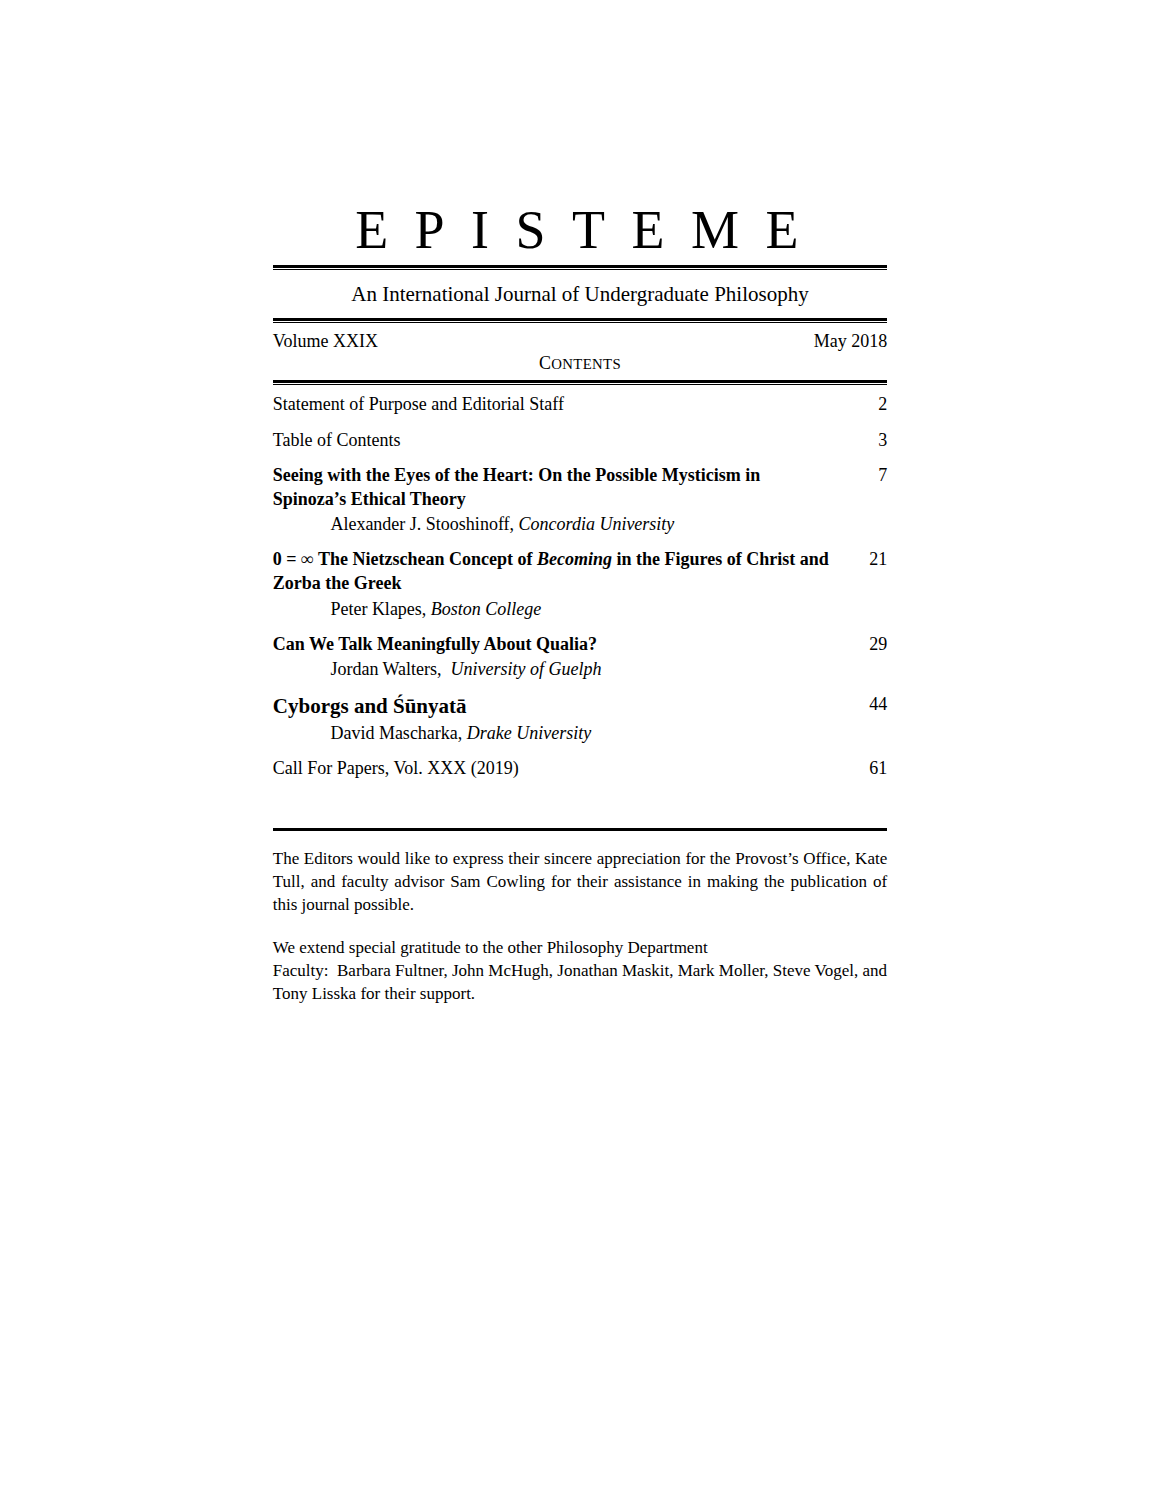E P I S T E M E
An International Journal of Undergraduate Philosophy
Volume XXIX May 2018
CONTENTS
| Statement of Purpose and Editorial Staff | 2 |
| Table of Contents | 3 |
| Seeing with the Eyes of the Heart: On the Possible Mysticism in Spinoza’s Ethical Theory Alexander J. Stooshinoff, Concordia University | 7 |
| 0 = ∞ The Nietzschean Concept of Becoming in the Figures of Christ and Zorba the Greek Peter Klapes, Boston College | 21 |
| Can We Talk Meaningfully About Qualia? Jordan Walters, University of Guelph | 29 |
| Cyborgs and Śūnyatā David Mascharka, Drake University | 44 |
| Call For Papers, Vol. XXX (2019) | 61 |
The Editors would like to express their sincere appreciation for the Provost’s Office, Kate Tull, and faculty advisor Sam Cowling for their assistance in making the publication of this journal possible.
We extend special gratitude to the other Philosophy Department
Faculty: Barbara Fultner, John McHugh, Jonathan Maskit, Mark Moller, Steve Vogel, and Tony Lisska for their support.